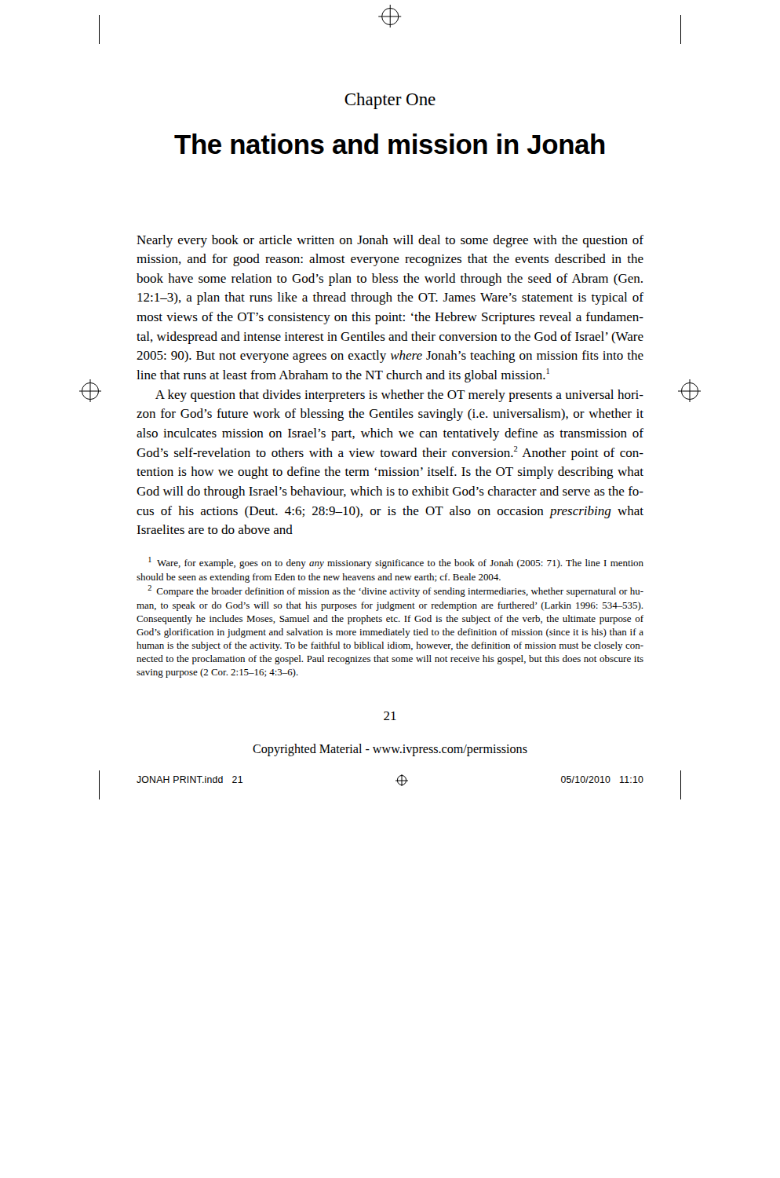Chapter One
The nations and mission in Jonah
Nearly every book or article written on Jonah will deal to some degree with the question of mission, and for good reason: almost everyone recognizes that the events described in the book have some relation to God’s plan to bless the world through the seed of Abram (Gen. 12:1–3), a plan that runs like a thread through the OT. James Ware’s statement is typical of most views of the OT’s consistency on this point: ‘the Hebrew Scriptures reveal a fundamental, widespread and intense interest in Gentiles and their conversion to the God of Israel’ (Ware 2005: 90). But not everyone agrees on exactly where Jonah’s teaching on mission fits into the line that runs at least from Abraham to the NT church and its global mission.1
A key question that divides interpreters is whether the OT merely presents a universal horizon for God’s future work of blessing the Gentiles savingly (i.e. universalism), or whether it also inculcates mission on Israel’s part, which we can tentatively define as trans­mission of God’s self-revelation to others with a view toward their conversion.2 Another point of contention is how we ought to define the term ‘mission’ itself. Is the OT simply describing what God will do through Israel’s behaviour, which is to exhibit God’s character and serve as the focus of his actions (Deut. 4:6; 28:9–10), or is the OT also on occasion prescribing what Israelites are to do above and
1 Ware, for example, goes on to deny any missionary significance to the book of Jonah (2005: 71). The line I mention should be seen as extending from Eden to the new heavens and new earth; cf. Beale 2004.
2 Compare the broader definition of mission as the ‘divine activity of sending intermediaries, whether supernatural or human, to speak or do God’s will so that his purposes for judgment or redemption are furthered’ (Larkin 1996: 534–535). Consequently he includes Moses, Samuel and the prophets etc. If God is the subject of the verb, the ultimate purpose of God’s glorification in judgment and salvation is more immediately tied to the definition of mission (since it is his) than if a human is the subject of the activity. To be faithful to biblical idiom, however, the definition of mission must be closely connected to the proclamation of the gospel. Paul recognizes that some will not receive his gospel, but this does not obscure its saving purpose (2 Cor. 2:15–16; 4:3–6).
21
Copyrighted Material - www.ivpress.com/permissions
JONAH PRINT.indd 21 05/10/2010 11:10